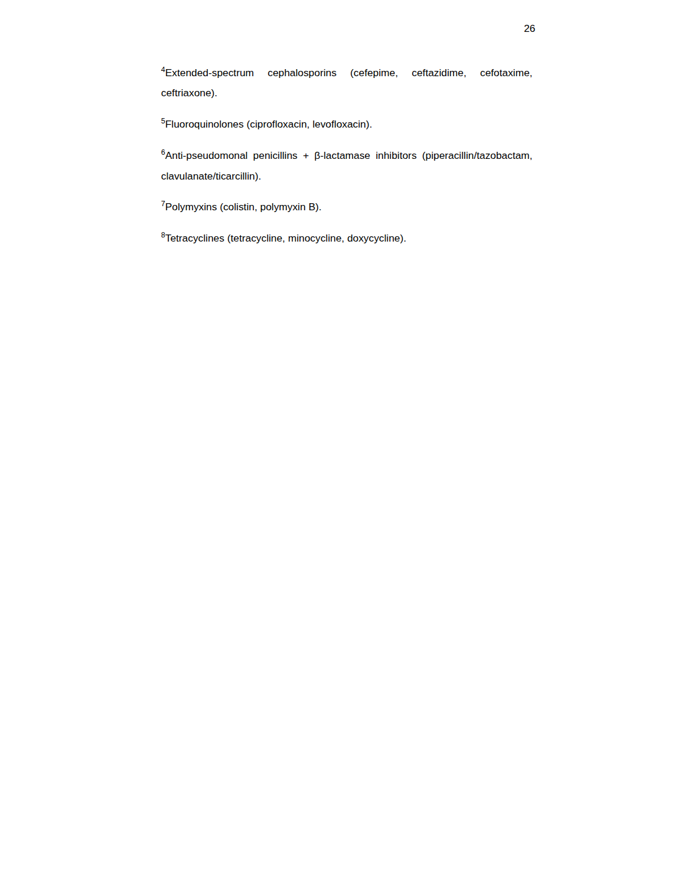26
4Extended-spectrum cephalosporins (cefepime, ceftazidime, cefotaxime, ceftriaxone).
5Fluoroquinolones (ciprofloxacin, levofloxacin).
6Anti-pseudomonal penicillins + β-lactamase inhibitors (piperacillin/tazobactam, clavulanate/ticarcillin).
7Polymyxins (colistin, polymyxin B).
8Tetracyclines (tetracycline, minocycline, doxycycline).